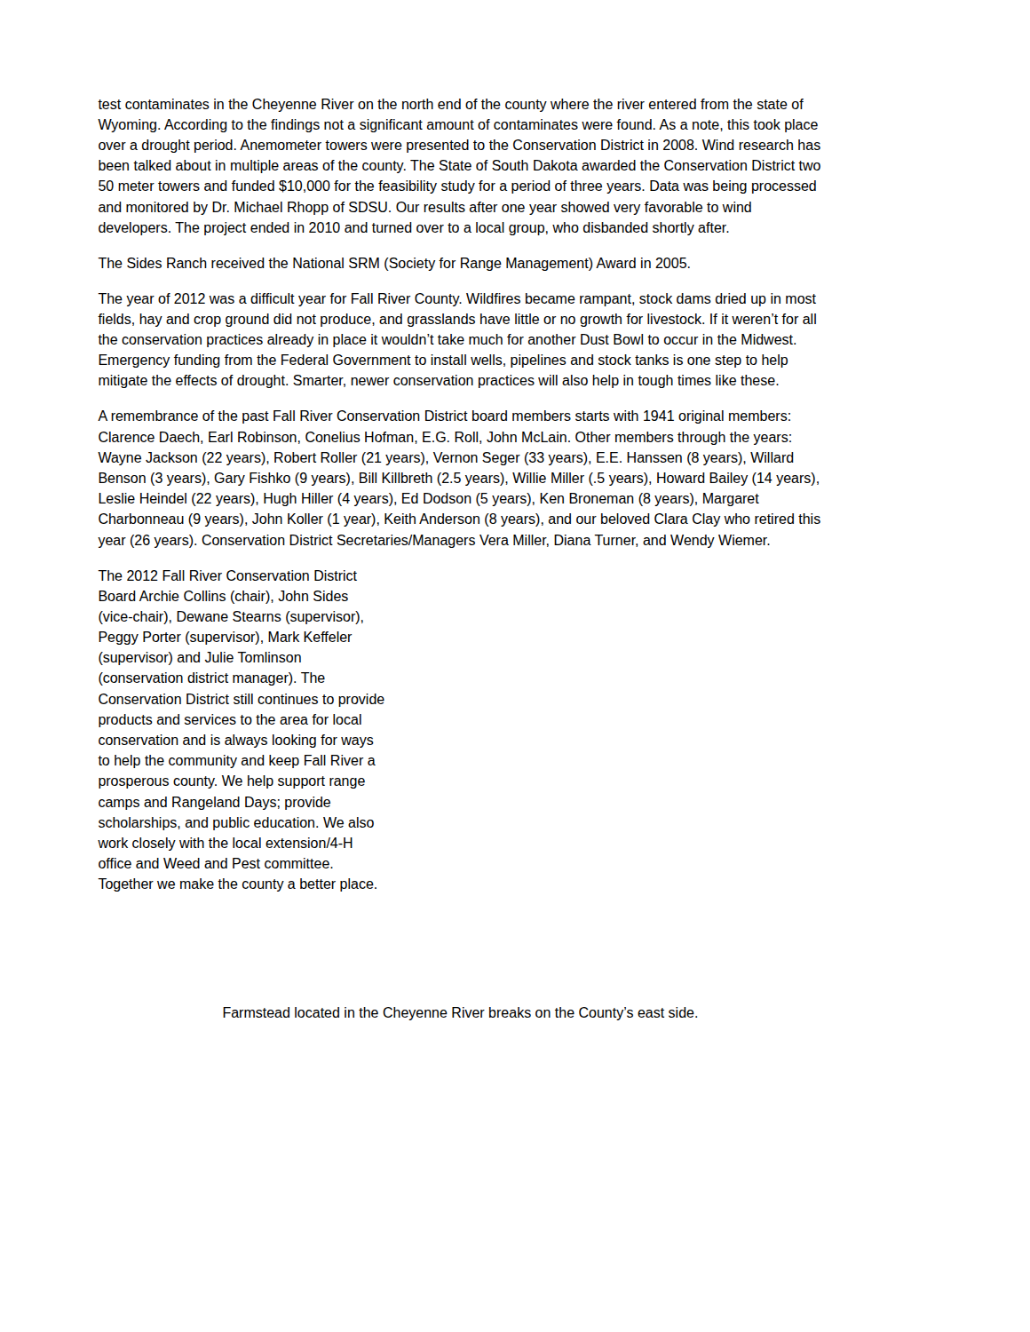test contaminates in the Cheyenne River on the north end of the county where the river entered from the state of Wyoming. According to the findings not a significant amount of contaminates were found. As a note, this took place over a drought period. Anemometer towers were presented to the Conservation District in 2008. Wind research has been talked about in multiple areas of the county. The State of South Dakota awarded the Conservation District two 50 meter towers and funded $10,000 for the feasibility study for a period of three years. Data was being processed and monitored by Dr. Michael Rhopp of SDSU. Our results after one year showed very favorable to wind developers. The project ended in 2010 and turned over to a local group, who disbanded shortly after.
The Sides Ranch received the National SRM (Society for Range Management) Award in 2005.
The year of 2012 was a difficult year for Fall River County. Wildfires became rampant, stock dams dried up in most fields, hay and crop ground did not produce, and grasslands have little or no growth for livestock. If it weren’t for all the conservation practices already in place it wouldn’t take much for another Dust Bowl to occur in the Midwest. Emergency funding from the Federal Government to install wells, pipelines and stock tanks is one step to help mitigate the effects of drought. Smarter, newer conservation practices will also help in tough times like these.
A remembrance of the past Fall River Conservation District board members starts with 1941 original members: Clarence Daech, Earl Robinson, Conelius Hofman, E.G. Roll, John McLain. Other members through the years: Wayne Jackson (22 years), Robert Roller (21 years), Vernon Seger (33 years), E.E. Hanssen (8 years), Willard Benson (3 years), Gary Fishko (9 years), Bill Killbreth (2.5 years), Willie Miller (.5 years), Howard Bailey (14 years), Leslie Heindel (22 years), Hugh Hiller (4 years), Ed Dodson (5 years), Ken Broneman (8 years), Margaret Charbonneau (9 years), John Koller (1 year), Keith Anderson (8 years), and our beloved Clara Clay who retired this year (26 years). Conservation District Secretaries/Managers Vera Miller, Diana Turner, and Wendy Wiemer.
The 2012 Fall River Conservation District Board Archie Collins (chair), John Sides (vice-chair), Dewane Stearns (supervisor), Peggy Porter (supervisor), Mark Keffeler (supervisor) and Julie Tomlinson (conservation district manager). The Conservation District still continues to provide products and services to the area for local conservation and is always looking for ways to help the community and keep Fall River a prosperous county. We help support range camps and Rangeland Days; provide scholarships, and public education. We also work closely with the local extension/4-H office and Weed and Pest committee. Together we make the county a better place.
Farmstead located in the Cheyenne River breaks on the County’s east side.